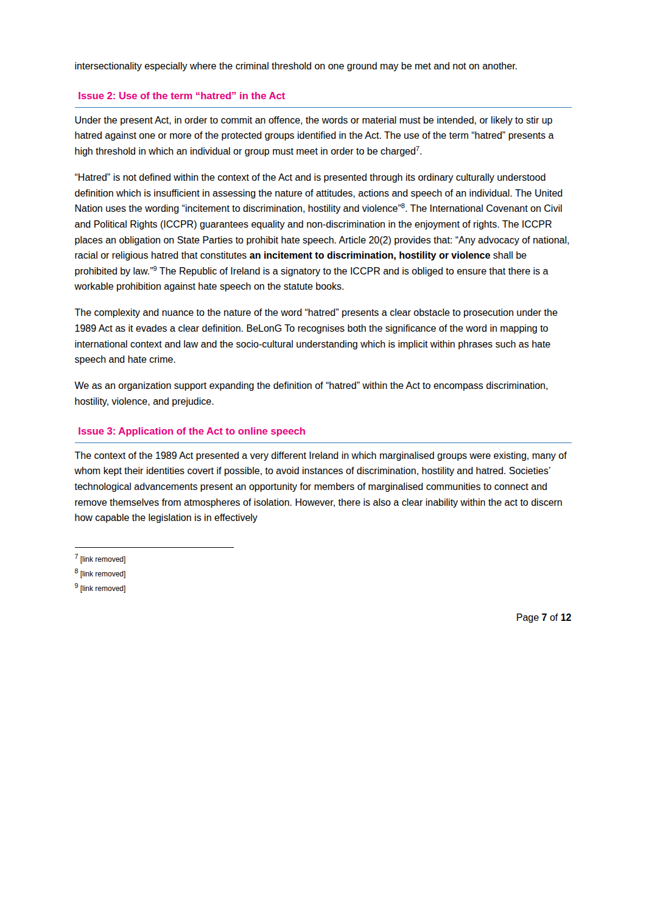intersectionality especially where the criminal threshold on one ground may be met and not on another.
Issue 2: Use of the term “hatred” in the Act
Under the present Act, in order to commit an offence, the words or material must be intended, or likely to stir up hatred against one or more of the protected groups identified in the Act. The use of the term “hatred” presents a high threshold in which an individual or group must meet in order to be charged7.
“Hatred” is not defined within the context of the Act and is presented through its ordinary culturally understood definition which is insufficient in assessing the nature of attitudes, actions and speech of an individual. The United Nation uses the wording “incitement to discrimination, hostility and violence”8. The International Covenant on Civil and Political Rights (ICCPR) guarantees equality and non-discrimination in the enjoyment of rights. The ICCPR places an obligation on State Parties to prohibit hate speech. Article 20(2) provides that: “Any advocacy of national, racial or religious hatred that constitutes an incitement to discrimination, hostility or violence shall be prohibited by law.”9 The Republic of Ireland is a signatory to the ICCPR and is obliged to ensure that there is a workable prohibition against hate speech on the statute books.
The complexity and nuance to the nature of the word “hatred” presents a clear obstacle to prosecution under the 1989 Act as it evades a clear definition. BeLonG To recognises both the significance of the word in mapping to international context and law and the socio-cultural understanding which is implicit within phrases such as hate speech and hate crime.
We as an organization support expanding the definition of “hatred” within the Act to encompass discrimination, hostility, violence, and prejudice.
Issue 3: Application of the Act to online speech
The context of the 1989 Act presented a very different Ireland in which marginalised groups were existing, many of whom kept their identities covert if possible, to avoid instances of discrimination, hostility and hatred. Societies’ technological advancements present an opportunity for members of marginalised communities to connect and remove themselves from atmospheres of isolation. However, there is also a clear inability within the act to discern how capable the legislation is in effectively
7[link removed]
8[link removed]
9[link removed]
Page 7 of 12